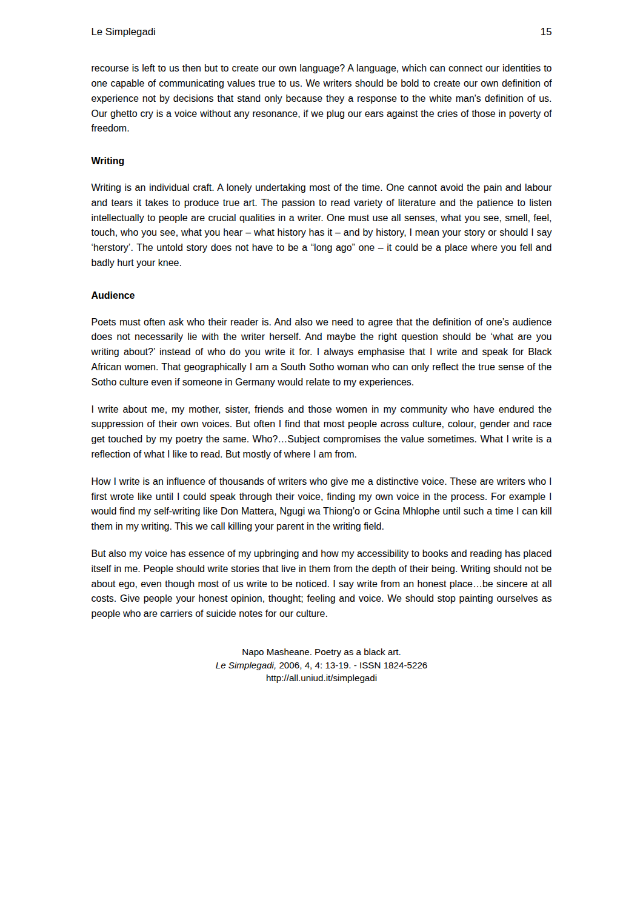Le Simplegadi
15
recourse is left to us then but to create our own language? A language, which can connect our identities to one capable of communicating values true to us. We writers should be bold to create our own definition of experience not by decisions that stand only because they a response to the white man's definition of us. Our ghetto cry is a voice without any resonance, if we plug our ears against the cries of those in poverty of freedom.
Writing
Writing is an individual craft. A lonely undertaking most of the time. One cannot avoid the pain and labour and tears it takes to produce true art. The passion to read variety of literature and the patience to listen intellectually to people are crucial qualities in a writer. One must use all senses, what you see, smell, feel, touch, who you see, what you hear – what history has it – and by history, I mean your story or should I say ‘herstory’. The untold story does not have to be a “long ago” one – it could be a place where you fell and badly hurt your knee.
Audience
Poets must often ask who their reader is. And also we need to agree that the definition of one’s audience does not necessarily lie with the writer herself. And maybe the right question should be ‘what are you writing about?’ instead of who do you write it for. I always emphasise that I write and speak for Black African women. That geographically I am a South Sotho woman who can only reflect the true sense of the Sotho culture even if someone in Germany would relate to my experiences.
I write about me, my mother, sister, friends and those women in my community who have endured the suppression of their own voices. But often I find that most people across culture, colour, gender and race get touched by my poetry the same. Who?…Subject compromises the value sometimes. What I write is a reflection of what I like to read. But mostly of where I am from.
How I write is an influence of thousands of writers who give me a distinctive voice. These are writers who I first wrote like until I could speak through their voice, finding my own voice in the process. For example I would find my self-writing like Don Mattera, Ngugi wa Thiong'o or Gcina Mhlophe until such a time I can kill them in my writing. This we call killing your parent in the writing field.
But also my voice has essence of my upbringing and how my accessibility to books and reading has placed itself in me. People should write stories that live in them from the depth of their being. Writing should not be about ego, even though most of us write to be noticed. I say write from an honest place…be sincere at all costs. Give people your honest opinion, thought; feeling and voice. We should stop painting ourselves as people who are carriers of suicide notes for our culture.
Napo Masheane. Poetry as a black art.
Le Simplegadi, 2006, 4, 4: 13-19. - ISSN 1824-5226
http://all.uniud.it/simplegadi